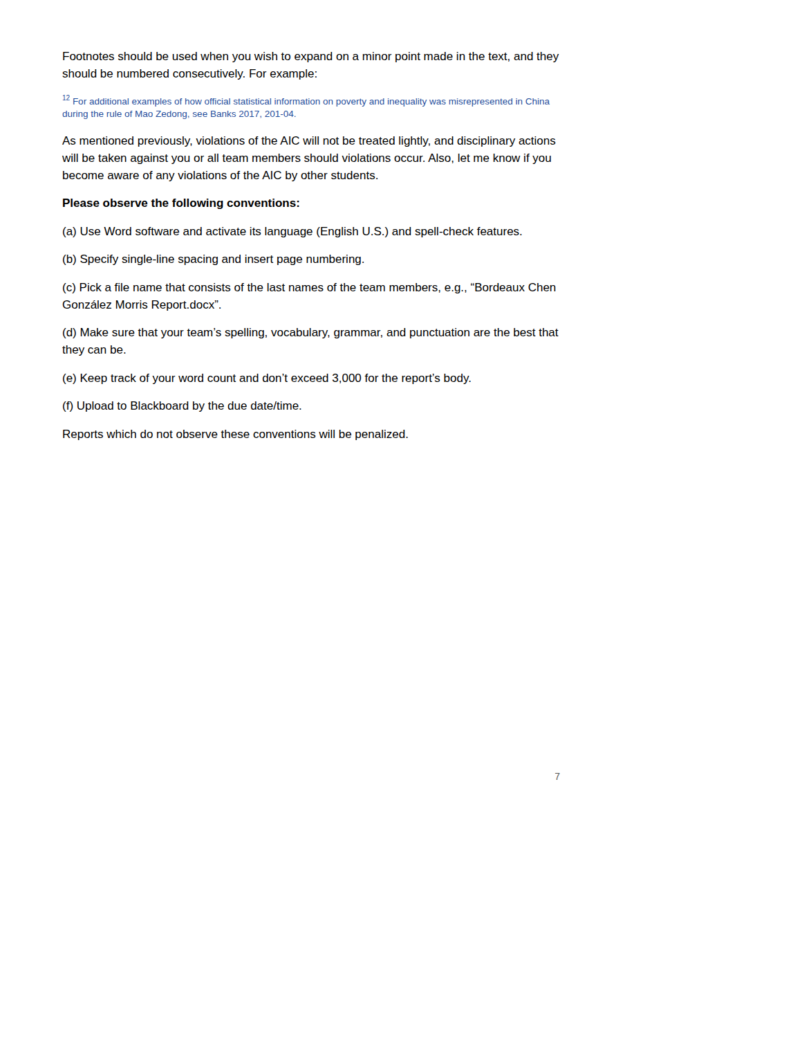Footnotes should be used when you wish to expand on a minor point made in the text, and they should be numbered consecutively. For example:
12 For additional examples of how official statistical information on poverty and inequality was misrepresented in China during the rule of Mao Zedong, see Banks 2017, 201-04.
As mentioned previously, violations of the AIC will not be treated lightly, and disciplinary actions will be taken against you or all team members should violations occur. Also, let me know if you become aware of any violations of the AIC by other students.
Please observe the following conventions:
(a) Use Word software and activate its language (English U.S.) and spell-check features.
(b) Specify single-line spacing and insert page numbering.
(c) Pick a file name that consists of the last names of the team members, e.g., “Bordeaux Chen González Morris Report.docx”.
(d) Make sure that your team’s spelling, vocabulary, grammar, and punctuation are the best that they can be.
(e) Keep track of your word count and don’t exceed 3,000 for the report’s body.
(f) Upload to Blackboard by the due date/time.
Reports which do not observe these conventions will be penalized.
7